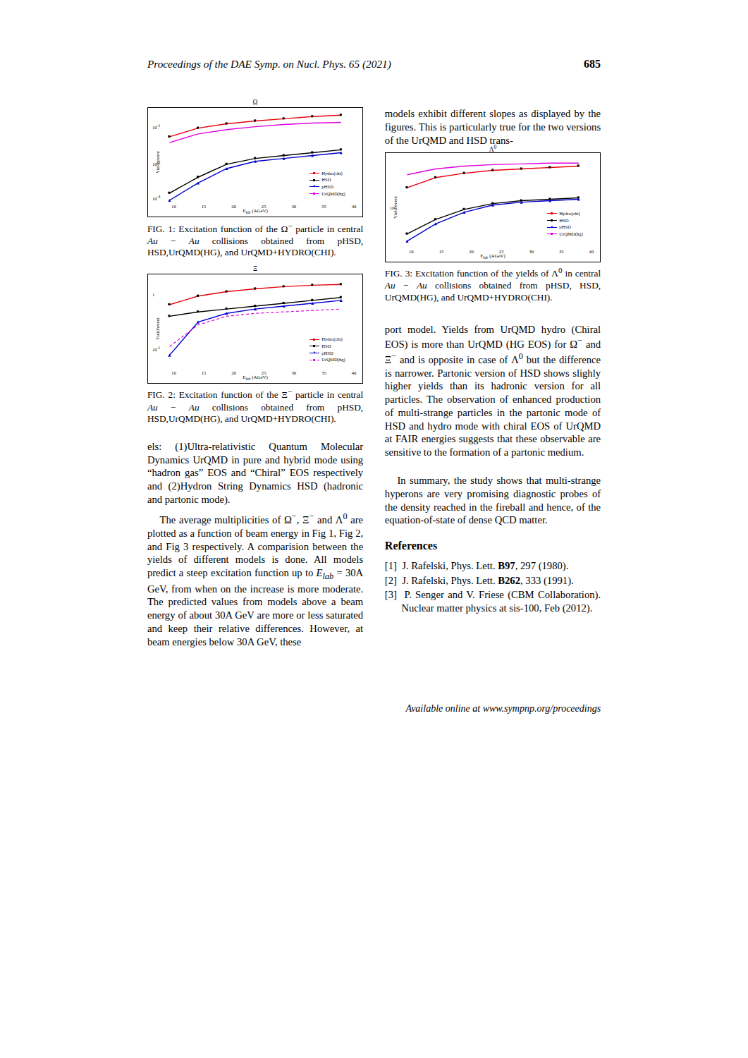Proceedings of the DAE Symp. on Nucl. Phys. 65 (2021) 685
Ω
Yield/event
Elab (AGeV)
10-1
10-2
10-3
10
15
20
25
30
35
40
Hydro(chi)
HSD
pHSD
UrQMD(hg)
FIG. 1: Excitation function of the Ω− particle in central Au − Au collisions obtained from pHSD, HSD,UrQMD(HG), and UrQMD+HYDRO(CHI).
Ξ
Yield/event
Elab (AGeV)
1
10-1
10
15
20
25
30
35
40
Hydro(chi)
HSD
pHSD
UrQMD(hg)
FIG. 2: Excitation function of the Ξ− particle in central Au − Au collisions obtained from pHSD, HSD,UrQMD(HG), and UrQMD+HYDRO(CHI).
els: (1)Ultra-relativistic Quantum Molecular Dynamics UrQMD in pure and hybrid mode using “hadron gas” EOS and “Chiral” EOS respectively and (2)Hydron String Dynamics HSD (hadronic and partonic mode).
The average multiplicities of Ω−, Ξ− and Λ0 are plotted as a function of beam energy in Fig 1, Fig 2, and Fig 3 respectively. A comparision between the yields of different models is done. All models predict a steep excitation function up to Elab = 30A GeV, from when on the increase is more moderate. The predicted values from models above a beam energy of about 30A GeV are more or less saturated and keep their relative differences. However, at beam energies below 30A GeV, these
models exhibit different slopes as displayed by the figures. This is particularly true for the two versions of the UrQMD and HSD trans-
Λ0
Yield/event
Elab (AGeV)
10
10
15
20
25
30
35
40
Hydro(chi)
HSD
pHSD
UrQMD(hg)
FIG. 3: Excitation function of the yields of Λ0 in central Au − Au collisions obtained from pHSD, HSD, UrQMD(HG), and UrQMD+HYDRO(CHI).
port model. Yields from UrQMD hydro (Chiral EOS) is more than UrQMD (HG EOS) for Ω− and Ξ− and is opposite in case of Λ0 but the difference is narrower. Partonic version of HSD shows slighly higher yields than its hadronic version for all particles. The observation of enhanced production of multi-strange particles in the partonic mode of HSD and hydro mode with chiral EOS of UrQMD at FAIR energies suggests that these observable are sensitive to the formation of a partonic medium.
In summary, the study shows that multi-strange hyperons are very promising diagnostic probes of the density reached in the fireball and hence, of the equation-of-state of dense QCD matter.
References
[1] J. Rafelski, Phys. Lett. B97, 297 (1980).
[2] J. Rafelski, Phys. Lett. B262, 333 (1991).
[3] P. Senger and V. Friese (CBM Collaboration). Nuclear matter physics at sis-100, Feb (2012).
Available online at www.sympnp.org/proceedings